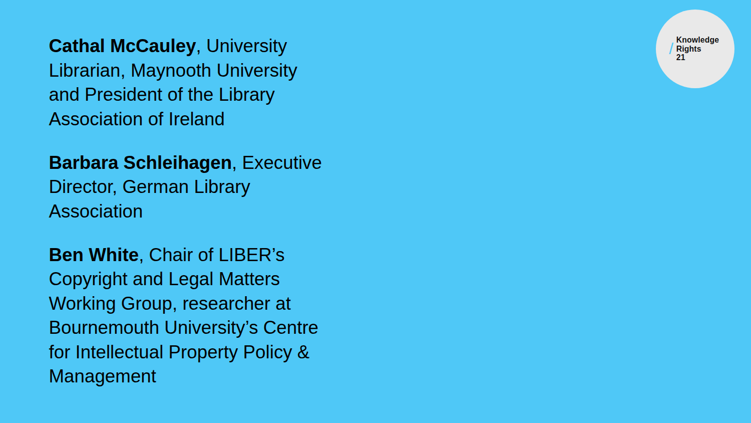/ Knowledge
Rights
21
Cathal McCauley, University Librarian, Maynooth University and President of the Library Association of Ireland
Barbara Schleihagen, Executive Director, German Library Association
Ben White, Chair of LIBER’s Copyright and Legal Matters Working Group, researcher at Bournemouth University’s Centre for Intellectual Property Policy & Management